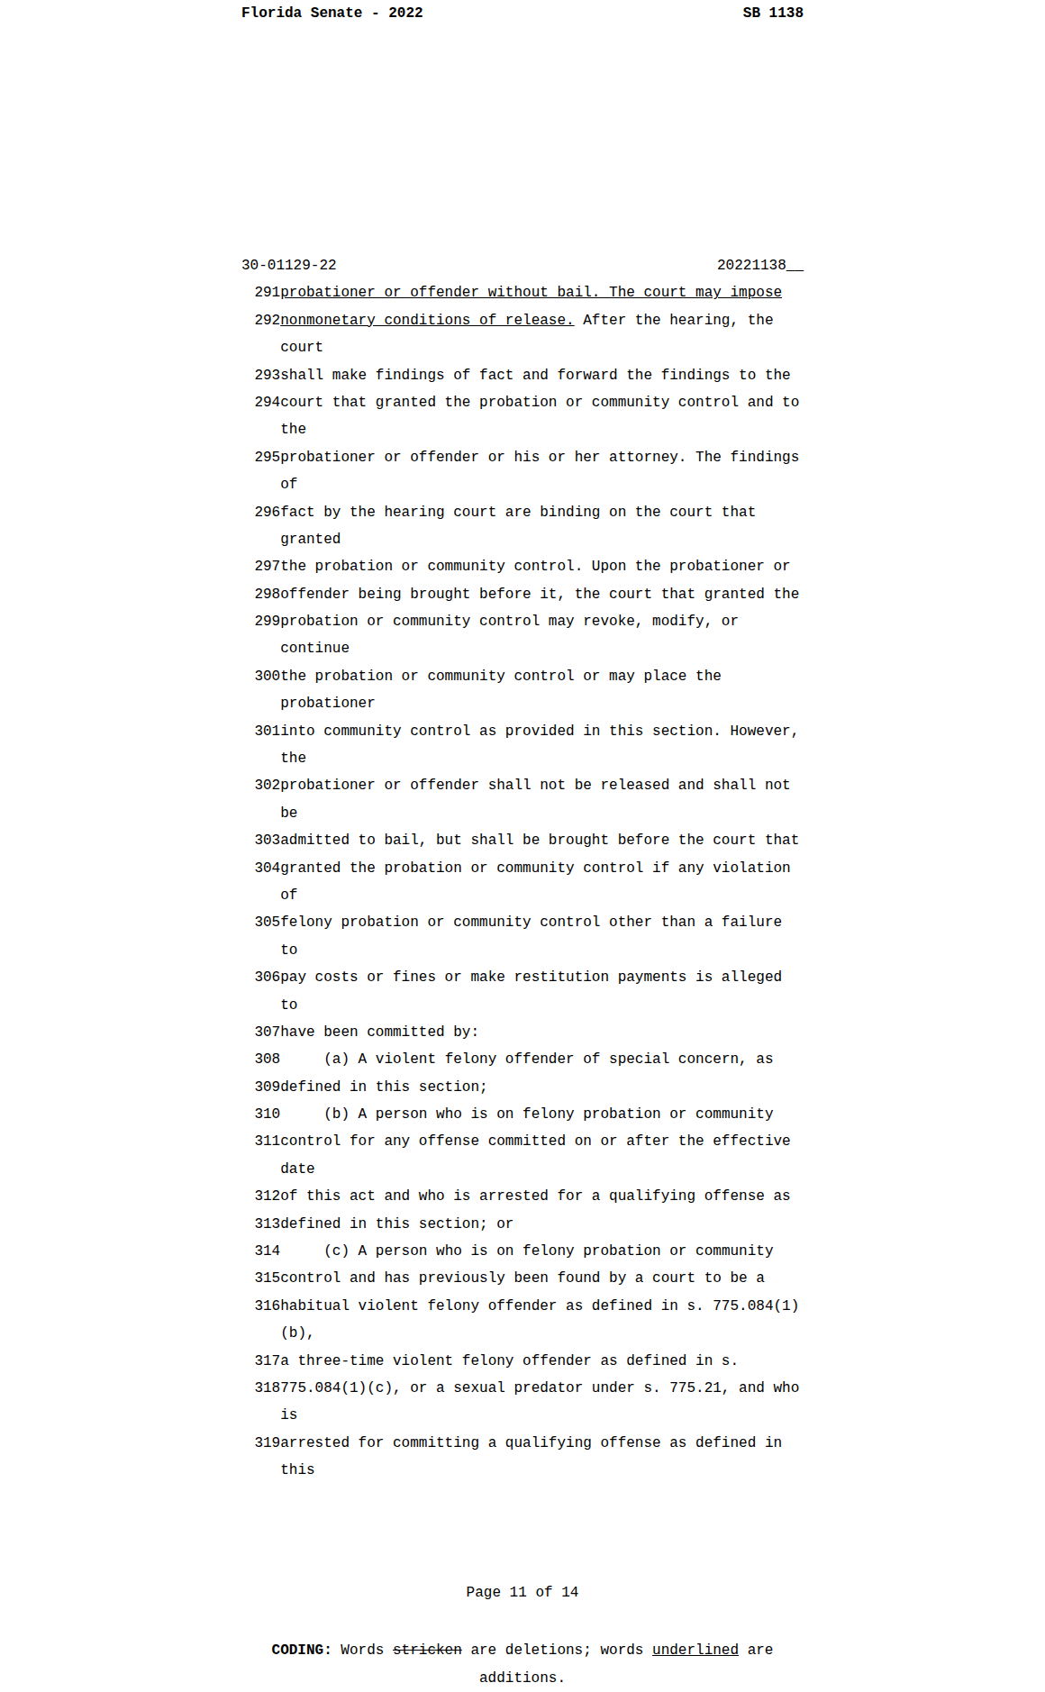Florida Senate - 2022 SB 1138
30-01129-22 20221138__
| 291 | probationer or offender without bail. The court may impose |
| 292 | nonmonetary conditions of release. After the hearing, the court |
| 293 | shall make findings of fact and forward the findings to the |
| 294 | court that granted the probation or community control and to the |
| 295 | probationer or offender or his or her attorney. The findings of |
| 296 | fact by the hearing court are binding on the court that granted |
| 297 | the probation or community control. Upon the probationer or |
| 298 | offender being brought before it, the court that granted the |
| 299 | probation or community control may revoke, modify, or continue |
| 300 | the probation or community control or may place the probationer |
| 301 | into community control as provided in this section. However, the |
| 302 | probationer or offender shall not be released and shall not be |
| 303 | admitted to bail, but shall be brought before the court that |
| 304 | granted the probation or community control if any violation of |
| 305 | felony probation or community control other than a failure to |
| 306 | pay costs or fines or make restitution payments is alleged to |
| 307 | have been committed by: |
| 308 | (a) A violent felony offender of special concern, as |
| 309 | defined in this section; |
| 310 | (b) A person who is on felony probation or community |
| 311 | control for any offense committed on or after the effective date |
| 312 | of this act and who is arrested for a qualifying offense as |
| 313 | defined in this section; or |
| 314 | (c) A person who is on felony probation or community |
| 315 | control and has previously been found by a court to be a |
| 316 | habitual violent felony offender as defined in s. 775.084(1)(b), |
| 317 | a three-time violent felony offender as defined in s. |
| 318 | 775.084(1)(c), or a sexual predator under s. 775.21, and who is |
| 319 | arrested for committing a qualifying offense as defined in this |
Page 11 of 14
CODING: Words stricken are deletions; words underlined are additions.